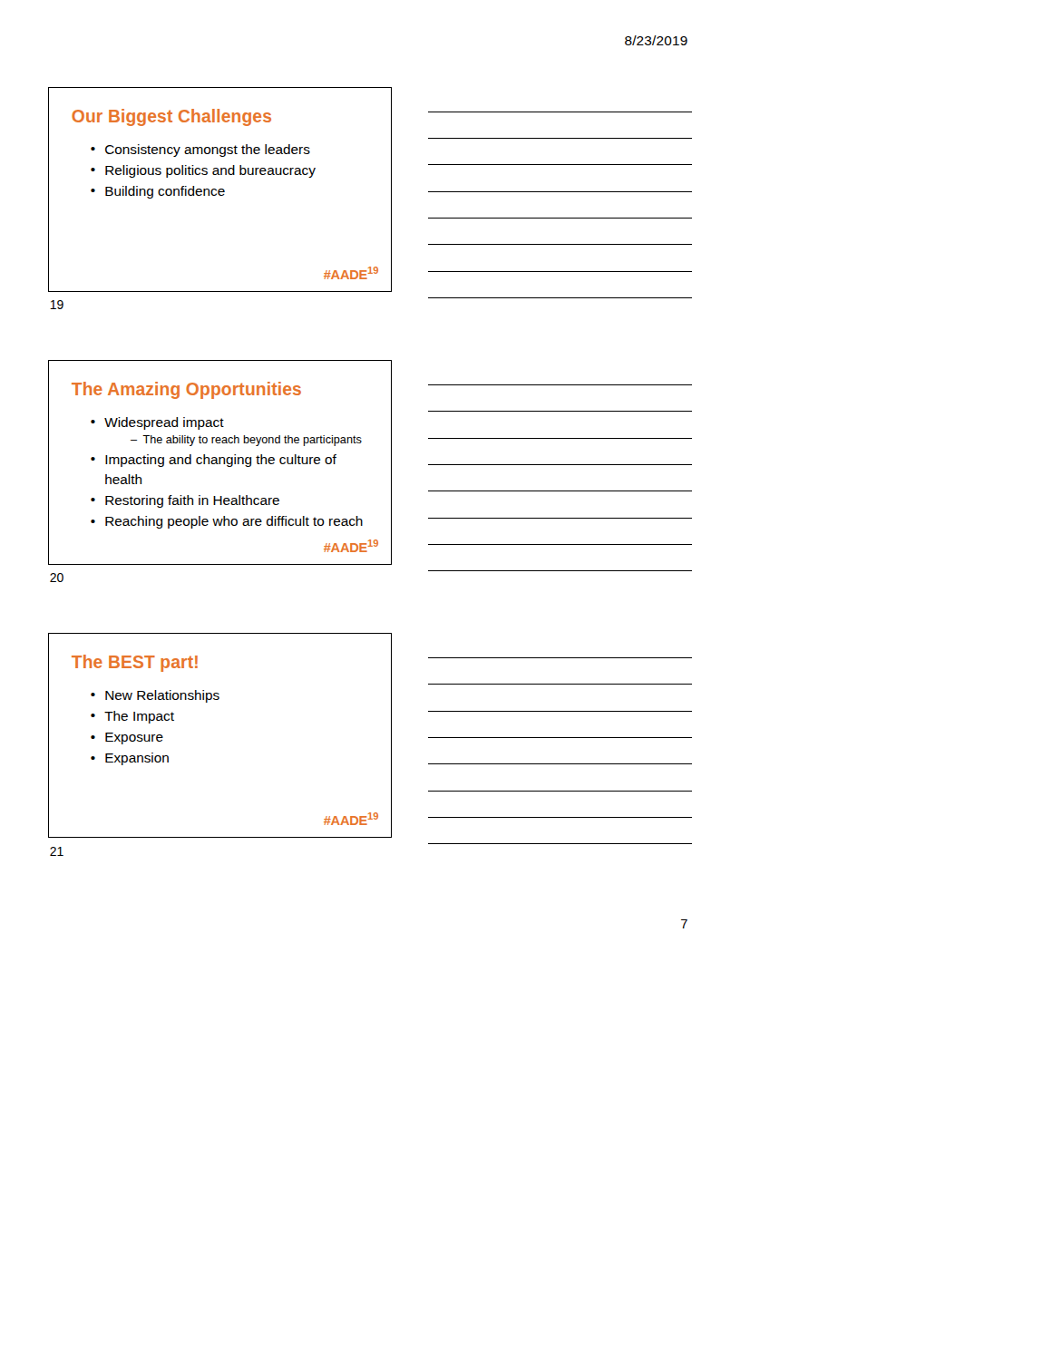8/23/2019
Our Biggest Challenges
Consistency amongst the leaders
Religious politics and bureaucracy
Building confidence
#AADE19
19
The Amazing Opportunities
Widespread impact
The ability to reach beyond the participants
Impacting and changing the culture of health
Restoring faith in Healthcare
Reaching people who are difficult to reach
#AADE19
20
The BEST part!
New Relationships
The Impact
Exposure
Expansion
#AADE19
21
7